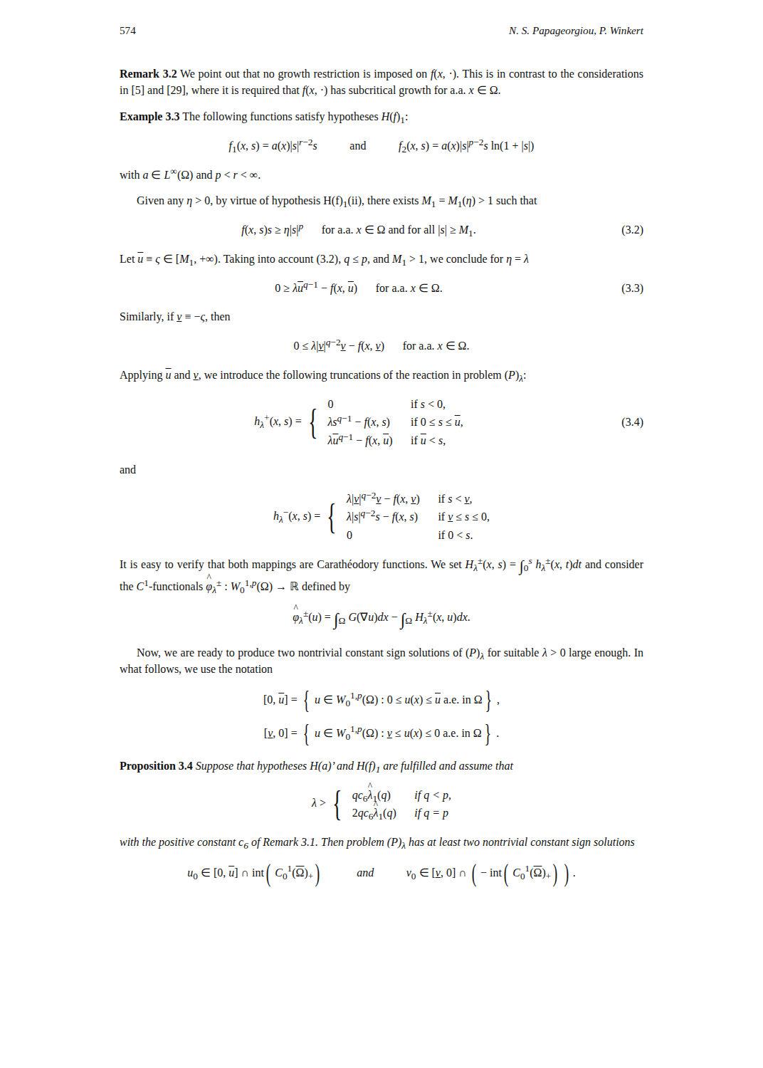574 N. S. Papageorgiou, P. Winkert
Remark 3.2 We point out that no growth restriction is imposed on f(x, ·). This is in contrast to the considerations in [5] and [29], where it is required that f(x, ·) has subcritical growth for a.a. x ∈ Ω.
Example 3.3 The following functions satisfy hypotheses H(f)1:
f1(x, s) = a(x)|s|r−2s and f2(x, s) = a(x)|s|p−2s ln(1 + |s|)
with a ∈ L∞(Ω) and p < r < ∞.
Given any η > 0, by virtue of hypothesis H(f)1(ii), there exists M1 = M1(η) > 1 such that
f(x, s)s ≥ η|s|p for a.a. x ∈ Ω and for all |s| ≥ M1.
(3.2)
Let u ≡ ς ∈ [M1, +∞). Taking into account (3.2), q ≤ p, and M1 > 1, we conclude for η = λ
0 ≥ λuq−1 − f(x, u) for a.a. x ∈ Ω.
(3.3)
Similarly, if v ≡ −ς, then
0 ≤ λ|v|q−2v − f(x, v) for a.a. x ∈ Ω.
Applying u and v, we introduce the following truncations of the reaction in problem (P)λ:
hλ+(x, s) = { 0 if s < 0, λsq−1 − f(x, s) if 0 ≤ s ≤ u, λuq−1 − f(x, u) if u < s,
(3.4)
and
hλ−(x, s) = { λ|v|q−2v − f(x, v) if s < v, λ|s|q−2s − f(x, s) if v ≤ s ≤ 0, 0 if 0 < s.
It is easy to verify that both mappings are Carathéodory functions. We set Hλ±(x, s) = ∫0s hλ±(x, t)dt and consider the C1-functionals ^φλ± : W01,p(Ω) → ℝ defined by
^φλ±(u) = ∫Ω G(∇u)dx − ∫Ω Hλ±(x, u)dx.
Now, we are ready to produce two nontrivial constant sign solutions of (P)λ for suitable λ > 0 large enough. In what follows, we use the notation
[0, u] = {u ∈ W01,p(Ω) : 0 ≤ u(x) ≤ u a.e. in Ω},
[v, 0] = {u ∈ W01,p(Ω) : v ≤ u(x) ≤ 0 a.e. in Ω}.
Proposition 3.4 Suppose that hypotheses H(a)’ and H(f)1 are fulfilled and assume that
λ > { qc6^λ1(q) if q < p, 2qc6^λ1(q) if q = p
with the positive constant c6 of Remark 3.1. Then problem (P)λ has at least two nontrivial constant sign solutions
u0 ∈ [0, u] ∩ int(C01(Ω)+) and v0 ∈ [v, 0] ∩ (− int(C01(Ω)+)).